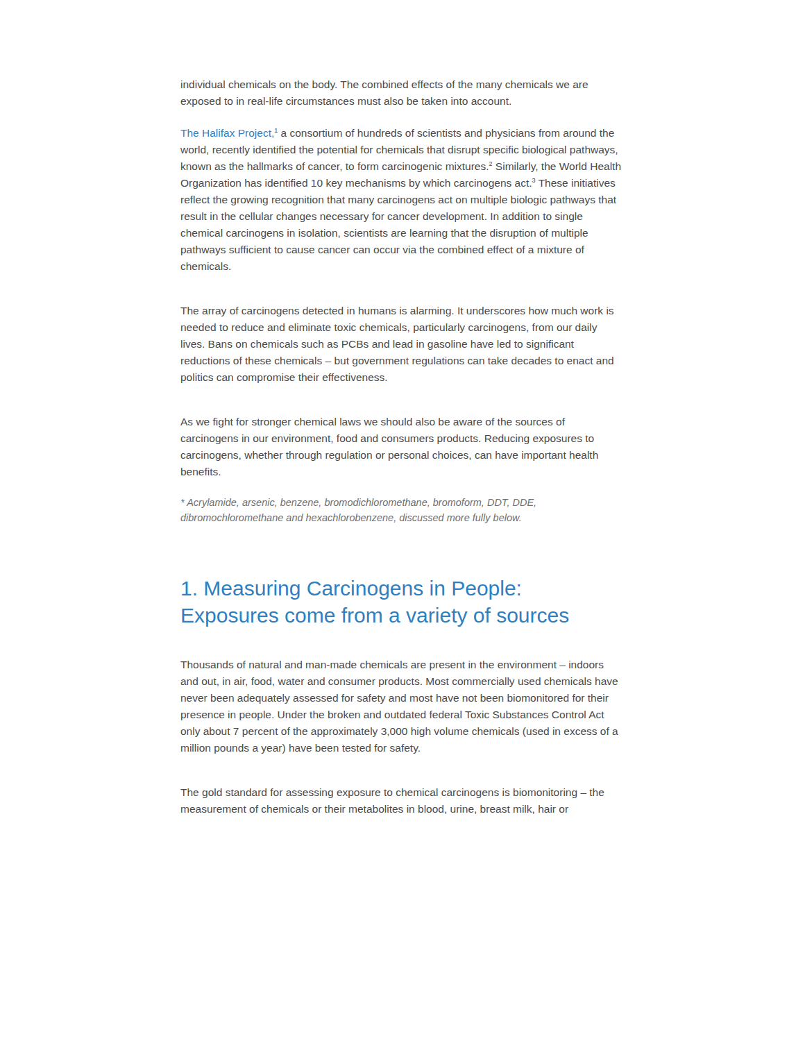individual chemicals on the body. The combined effects of the many chemicals we are exposed to in real-life circumstances must also be taken into account.
The Halifax Project,1 a consortium of hundreds of scientists and physicians from around the world, recently identified the potential for chemicals that disrupt specific biological pathways, known as the hallmarks of cancer, to form carcinogenic mixtures.2 Similarly, the World Health Organization has identified 10 key mechanisms by which carcinogens act.3 These initiatives reflect the growing recognition that many carcinogens act on multiple biologic pathways that result in the cellular changes necessary for cancer development. In addition to single chemical carcinogens in isolation, scientists are learning that the disruption of multiple pathways sufficient to cause cancer can occur via the combined effect of a mixture of chemicals.
The array of carcinogens detected in humans is alarming. It underscores how much work is needed to reduce and eliminate toxic chemicals, particularly carcinogens, from our daily lives. Bans on chemicals such as PCBs and lead in gasoline have led to significant reductions of these chemicals – but government regulations can take decades to enact and politics can compromise their effectiveness.
As we fight for stronger chemical laws we should also be aware of the sources of carcinogens in our environment, food and consumers products. Reducing exposures to carcinogens, whether through regulation or personal choices, can have important health benefits.
* Acrylamide, arsenic, benzene, bromodichloromethane, bromoform, DDT, DDE, dibromochloromethane and hexachlorobenzene, discussed more fully below.
1. Measuring Carcinogens in People: Exposures come from a variety of sources
Thousands of natural and man-made chemicals are present in the environment – indoors and out, in air, food, water and consumer products. Most commercially used chemicals have never been adequately assessed for safety and most have not been biomonitored for their presence in people. Under the broken and outdated federal Toxic Substances Control Act only about 7 percent of the approximately 3,000 high volume chemicals (used in excess of a million pounds a year) have been tested for safety.
The gold standard for assessing exposure to chemical carcinogens is biomonitoring – the measurement of chemicals or their metabolites in blood, urine, breast milk, hair or